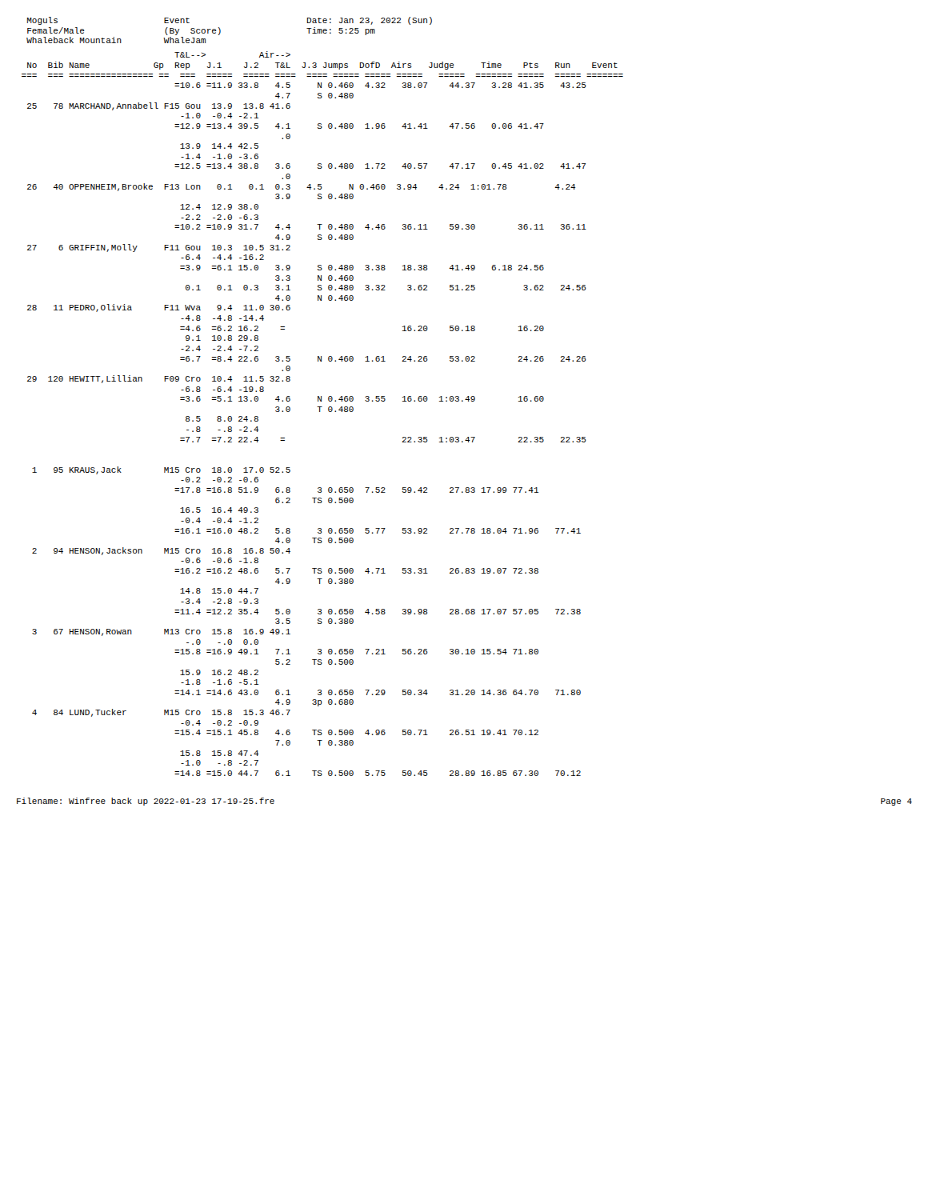Moguls                    Event                      Date: Jan 23, 2022 (Sun)
  Female/Male               (By  Score)                Time: 5:25 pm
  Whaleback Mountain        WhaleJam
                              T&L-->          Air-->
  No  Bib Name            Gp  Rep   J.1    J.2   T&L  J.3 Jumps  DofD  Airs   Judge     Time    Pts   Run    Event
 ===  === ================ ==  ===  =====  ===== ====  ==== ===== ===== =====   =====  ======= =====  ===== =======
                              =10.6 =11.9 33.8   4.5     N 0.460  4.32   38.07    44.37   3.28 41.35   43.25
                                                 4.7     S 0.480
  25   78 MARCHAND,Annabell F15 Gou  13.9  13.8 41.6
                               -1.0  -0.4 -2.1
                              =12.9 =13.4 39.5   4.1     S 0.480  1.96   41.41    47.56   0.06 41.47
                                                  .0
                               13.9  14.4 42.5
                               -1.4  -1.0 -3.6
                              =12.5 =13.4 38.8   3.6     S 0.480  1.72   40.57    47.17   0.45 41.02   41.47
                                                  .0
  26   40 OPPENHEIM,Brooke  F13 Lon   0.1   0.1  0.3   4.5     N 0.460  3.94    4.24  1:01.78         4.24
                                                 3.9     S 0.480
                               12.4  12.9 38.0
                               -2.2  -2.0 -6.3
                              =10.2 =10.9 31.7   4.4     T 0.480  4.46   36.11    59.30        36.11   36.11
                                                 4.9     S 0.480
  27    6 GRIFFIN,Molly     F11 Gou  10.3  10.5 31.2
                               -6.4  -4.4 -16.2
                               =3.9  =6.1 15.0   3.9     S 0.480  3.38   18.38    41.49   6.18 24.56
                                                 3.3     N 0.460
                                0.1   0.1  0.3   3.1     S 0.480  3.32    3.62    51.25         3.62   24.56
                                                 4.0     N 0.460
  28   11 PEDRO,Olivia      F11 Wva   9.4  11.0 30.6
                               -4.8  -4.8 -14.4
                               =4.6  =6.2 16.2    =                      16.20    50.18        16.20
                                9.1  10.8 29.8
                               -2.4  -2.4 -7.2
                               =6.7  =8.4 22.6   3.5     N 0.460  1.61   24.26    53.02        24.26   24.26
                                                  .0
  29  120 HEWITT,Lillian    F09 Cro  10.4  11.5 32.8
                               -6.8  -6.4 -19.8
                               =3.6  =5.1 13.0   4.6     N 0.460  3.55   16.60  1:03.49        16.60
                                                 3.0     T 0.480
                                8.5   8.0 24.8
                                -.8   -.8 -2.4
                               =7.7  =7.2 22.4    =                      22.35  1:03.47        22.35   22.35


   1   95 KRAUS,Jack        M15 Cro  18.0  17.0 52.5
                               -0.2  -0.2 -0.6
                              =17.8 =16.8 51.9   6.8     3 0.650  7.52   59.42    27.83 17.99 77.41
                                                 6.2    TS 0.500
                               16.5  16.4 49.3
                               -0.4  -0.4 -1.2
                              =16.1 =16.0 48.2   5.8     3 0.650  5.77   53.92    27.78 18.04 71.96   77.41
                                                 4.0    TS 0.500
   2   94 HENSON,Jackson    M15 Cro  16.8  16.8 50.4
                               -0.6  -0.6 -1.8
                              =16.2 =16.2 48.6   5.7    TS 0.500  4.71   53.31    26.83 19.07 72.38
                                                 4.9     T 0.380
                               14.8  15.0 44.7
                               -3.4  -2.8 -9.3
                              =11.4 =12.2 35.4   5.0     3 0.650  4.58   39.98    28.68 17.07 57.05   72.38
                                                 3.5     S 0.380
   3   67 HENSON,Rowan      M13 Cro  15.8  16.9 49.1
                                -.0   -.0  0.0
                              =15.8 =16.9 49.1   7.1     3 0.650  7.21   56.26    30.10 15.54 71.80
                                                 5.2    TS 0.500
                               15.9  16.2 48.2
                               -1.8  -1.6 -5.1
                              =14.1 =14.6 43.0   6.1     3 0.650  7.29   50.34    31.20 14.36 64.70   71.80
                                                 4.9    3p 0.680
   4   84 LUND,Tucker       M15 Cro  15.8  15.3 46.7
                               -0.4  -0.2 -0.9
                              =15.4 =15.1 45.8   4.6    TS 0.500  4.96   50.71    26.51 19.41 70.12
                                                 7.0     T 0.380
                               15.8  15.8 47.4
                               -1.0   -.8 -2.7
                              =14.8 =15.0 44.7   6.1    TS 0.500  5.75   50.45    28.89 16.85 67.30   70.12
Filename: Winfree back up 2022-01-23 17-19-25.fre
Page 4